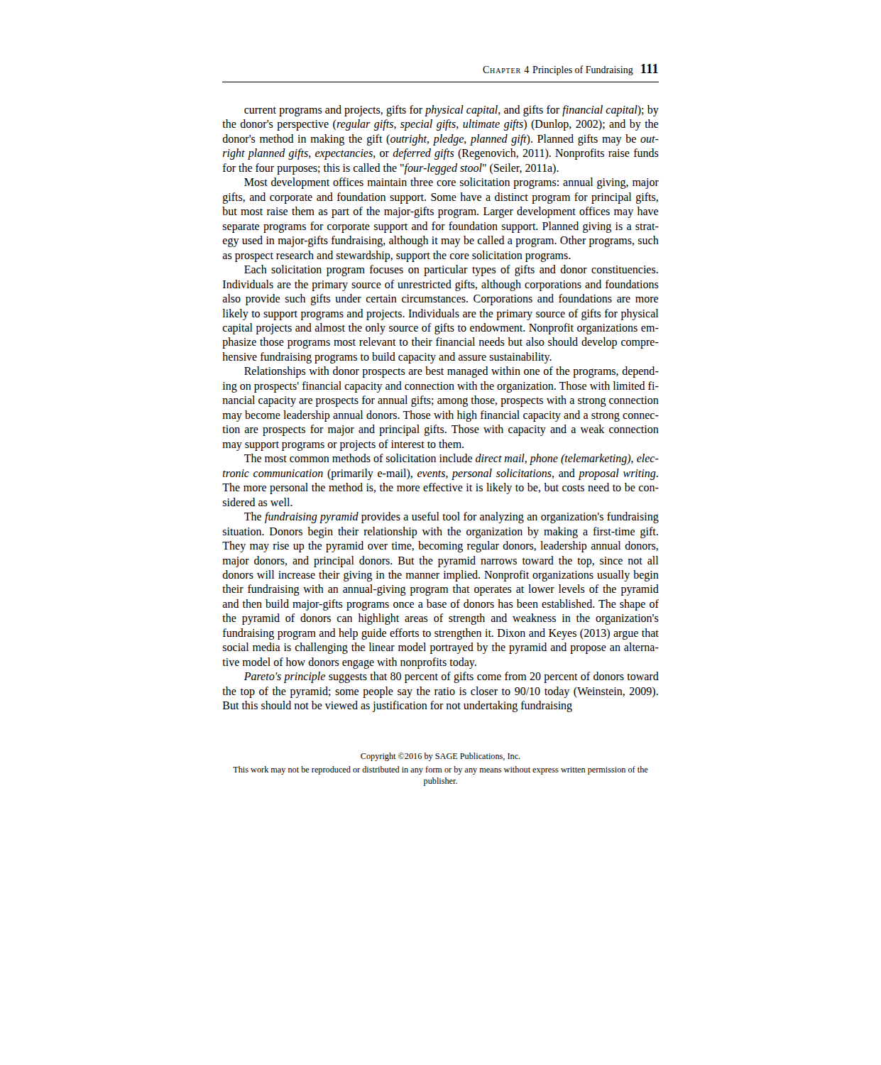Chapter 4 Principles of Fundraising 111
current programs and projects, gifts for physical capital, and gifts for financial capital); by the donor's perspective (regular gifts, special gifts, ultimate gifts) (Dunlop, 2002); and by the donor's method in making the gift (outright, pledge, planned gift). Planned gifts may be outright planned gifts, expectancies, or deferred gifts (Regenovich, 2011). Nonprofits raise funds for the four purposes; this is called the "four-legged stool" (Seiler, 2011a).
Most development offices maintain three core solicitation programs: annual giving, major gifts, and corporate and foundation support. Some have a distinct program for principal gifts, but most raise them as part of the major-gifts program. Larger development offices may have separate programs for corporate support and for foundation support. Planned giving is a strategy used in major-gifts fundraising, although it may be called a program. Other programs, such as prospect research and stewardship, support the core solicitation programs.
Each solicitation program focuses on particular types of gifts and donor constituencies. Individuals are the primary source of unrestricted gifts, although corporations and foundations also provide such gifts under certain circumstances. Corporations and foundations are more likely to support programs and projects. Individuals are the primary source of gifts for physical capital projects and almost the only source of gifts to endowment. Nonprofit organizations emphasize those programs most relevant to their financial needs but also should develop comprehensive fundraising programs to build capacity and assure sustainability.
Relationships with donor prospects are best managed within one of the programs, depending on prospects' financial capacity and connection with the organization. Those with limited financial capacity are prospects for annual gifts; among those, prospects with a strong connection may become leadership annual donors. Those with high financial capacity and a strong connection are prospects for major and principal gifts. Those with capacity and a weak connection may support programs or projects of interest to them.
The most common methods of solicitation include direct mail, phone (telemarketing), electronic communication (primarily e-mail), events, personal solicitations, and proposal writing. The more personal the method is, the more effective it is likely to be, but costs need to be considered as well.
The fundraising pyramid provides a useful tool for analyzing an organization's fundraising situation. Donors begin their relationship with the organization by making a first-time gift. They may rise up the pyramid over time, becoming regular donors, leadership annual donors, major donors, and principal donors. But the pyramid narrows toward the top, since not all donors will increase their giving in the manner implied. Nonprofit organizations usually begin their fundraising with an annual-giving program that operates at lower levels of the pyramid and then build major-gifts programs once a base of donors has been established. The shape of the pyramid of donors can highlight areas of strength and weakness in the organization's fundraising program and help guide efforts to strengthen it. Dixon and Keyes (2013) argue that social media is challenging the linear model portrayed by the pyramid and propose an alternative model of how donors engage with nonprofits today.
Pareto's principle suggests that 80 percent of gifts come from 20 percent of donors toward the top of the pyramid; some people say the ratio is closer to 90/10 today (Weinstein, 2009). But this should not be viewed as justification for not undertaking fundraising
Copyright ©2016 by SAGE Publications, Inc.
This work may not be reproduced or distributed in any form or by any means without express written permission of the publisher.